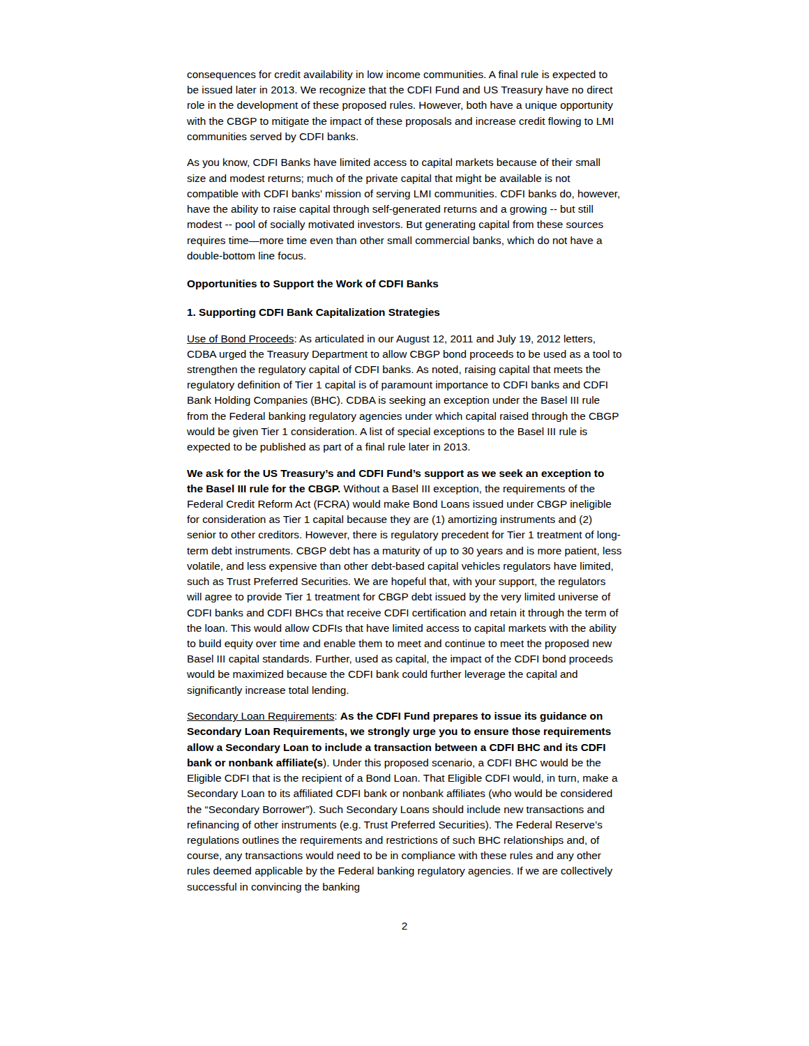consequences for credit availability in low income communities. A final rule is expected to be issued later in 2013. We recognize that the CDFI Fund and US Treasury have no direct role in the development of these proposed rules. However, both have a unique opportunity with the CBGP to mitigate the impact of these proposals and increase credit flowing to LMI communities served by CDFI banks.
As you know, CDFI Banks have limited access to capital markets because of their small size and modest returns; much of the private capital that might be available is not compatible with CDFI banks’ mission of serving LMI communities. CDFI banks do, however, have the ability to raise capital through self-generated returns and a growing -- but still modest -- pool of socially motivated investors. But generating capital from these sources requires time—more time even than other small commercial banks, which do not have a double-bottom line focus.
Opportunities to Support the Work of CDFI Banks
1. Supporting CDFI Bank Capitalization Strategies
Use of Bond Proceeds: As articulated in our August 12, 2011 and July 19, 2012 letters, CDBA urged the Treasury Department to allow CBGP bond proceeds to be used as a tool to strengthen the regulatory capital of CDFI banks. As noted, raising capital that meets the regulatory definition of Tier 1 capital is of paramount importance to CDFI banks and CDFI Bank Holding Companies (BHC). CDBA is seeking an exception under the Basel III rule from the Federal banking regulatory agencies under which capital raised through the CBGP would be given Tier 1 consideration. A list of special exceptions to the Basel III rule is expected to be published as part of a final rule later in 2013.
We ask for the US Treasury’s and CDFI Fund’s support as we seek an exception to the Basel III rule for the CBGP. Without a Basel III exception, the requirements of the Federal Credit Reform Act (FCRA) would make Bond Loans issued under CBGP ineligible for consideration as Tier 1 capital because they are (1) amortizing instruments and (2) senior to other creditors. However, there is regulatory precedent for Tier 1 treatment of long-term debt instruments. CBGP debt has a maturity of up to 30 years and is more patient, less volatile, and less expensive than other debt-based capital vehicles regulators have limited, such as Trust Preferred Securities. We are hopeful that, with your support, the regulators will agree to provide Tier 1 treatment for CBGP debt issued by the very limited universe of CDFI banks and CDFI BHCs that receive CDFI certification and retain it through the term of the loan. This would allow CDFIs that have limited access to capital markets with the ability to build equity over time and enable them to meet and continue to meet the proposed new Basel III capital standards. Further, used as capital, the impact of the CDFI bond proceeds would be maximized because the CDFI bank could further leverage the capital and significantly increase total lending.
Secondary Loan Requirements: As the CDFI Fund prepares to issue its guidance on Secondary Loan Requirements, we strongly urge you to ensure those requirements allow a Secondary Loan to include a transaction between a CDFI BHC and its CDFI bank or nonbank affiliate(s). Under this proposed scenario, a CDFI BHC would be the Eligible CDFI that is the recipient of a Bond Loan. That Eligible CDFI would, in turn, make a Secondary Loan to its affiliated CDFI bank or nonbank affiliates (who would be considered the “Secondary Borrower”). Such Secondary Loans should include new transactions and refinancing of other instruments (e.g. Trust Preferred Securities). The Federal Reserve’s regulations outlines the requirements and restrictions of such BHC relationships and, of course, any transactions would need to be in compliance with these rules and any other rules deemed applicable by the Federal banking regulatory agencies. If we are collectively successful in convincing the banking
2